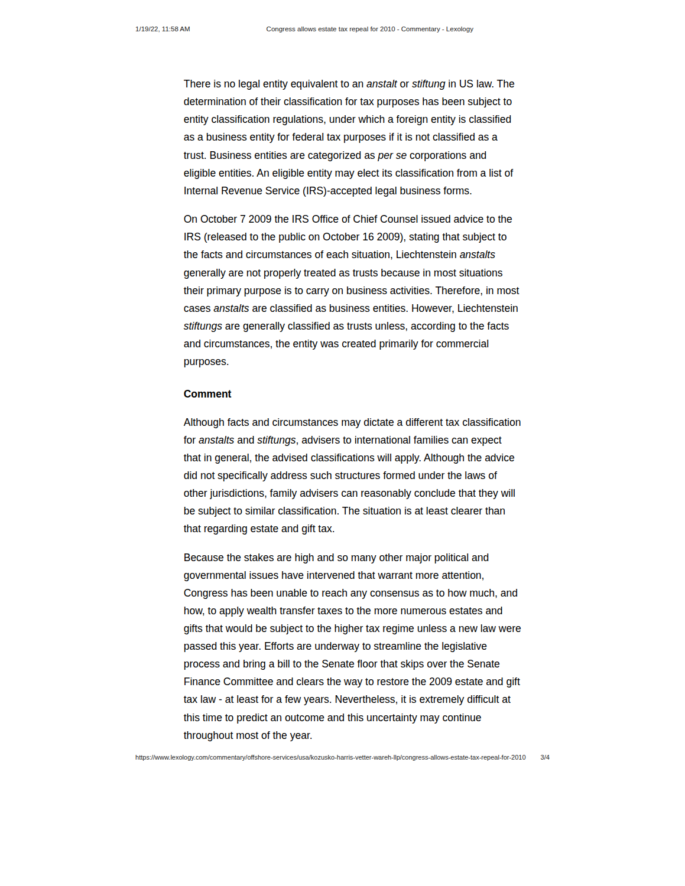1/19/22, 11:58 AM Congress allows estate tax repeal for 2010 - Commentary - Lexology
There is no legal entity equivalent to an anstalt or stiftung in US law. The determination of their classification for tax purposes has been subject to entity classification regulations, under which a foreign entity is classified as a business entity for federal tax purposes if it is not classified as a trust. Business entities are categorized as per se corporations and eligible entities. An eligible entity may elect its classification from a list of Internal Revenue Service (IRS)-accepted legal business forms.
On October 7 2009 the IRS Office of Chief Counsel issued advice to the IRS (released to the public on October 16 2009), stating that subject to the facts and circumstances of each situation, Liechtenstein anstalts generally are not properly treated as trusts because in most situations their primary purpose is to carry on business activities. Therefore, in most cases anstalts are classified as business entities. However, Liechtenstein stiftungs are generally classified as trusts unless, according to the facts and circumstances, the entity was created primarily for commercial purposes.
Comment
Although facts and circumstances may dictate a different tax classification for anstalts and stiftungs, advisers to international families can expect that in general, the advised classifications will apply. Although the advice did not specifically address such structures formed under the laws of other jurisdictions, family advisers can reasonably conclude that they will be subject to similar classification. The situation is at least clearer than that regarding estate and gift tax.
Because the stakes are high and so many other major political and governmental issues have intervened that warrant more attention, Congress has been unable to reach any consensus as to how much, and how, to apply wealth transfer taxes to the more numerous estates and gifts that would be subject to the higher tax regime unless a new law were passed this year. Efforts are underway to streamline the legislative process and bring a bill to the Senate floor that skips over the Senate Finance Committee and clears the way to restore the 2009 estate and gift tax law - at least for a few years. Nevertheless, it is extremely difficult at this time to predict an outcome and this uncertainty may continue throughout most of the year.
https://www.lexology.com/commentary/offshore-services/usa/kozusko-harris-vetter-wareh-llp/congress-allows-estate-tax-repeal-for-2010 3/4